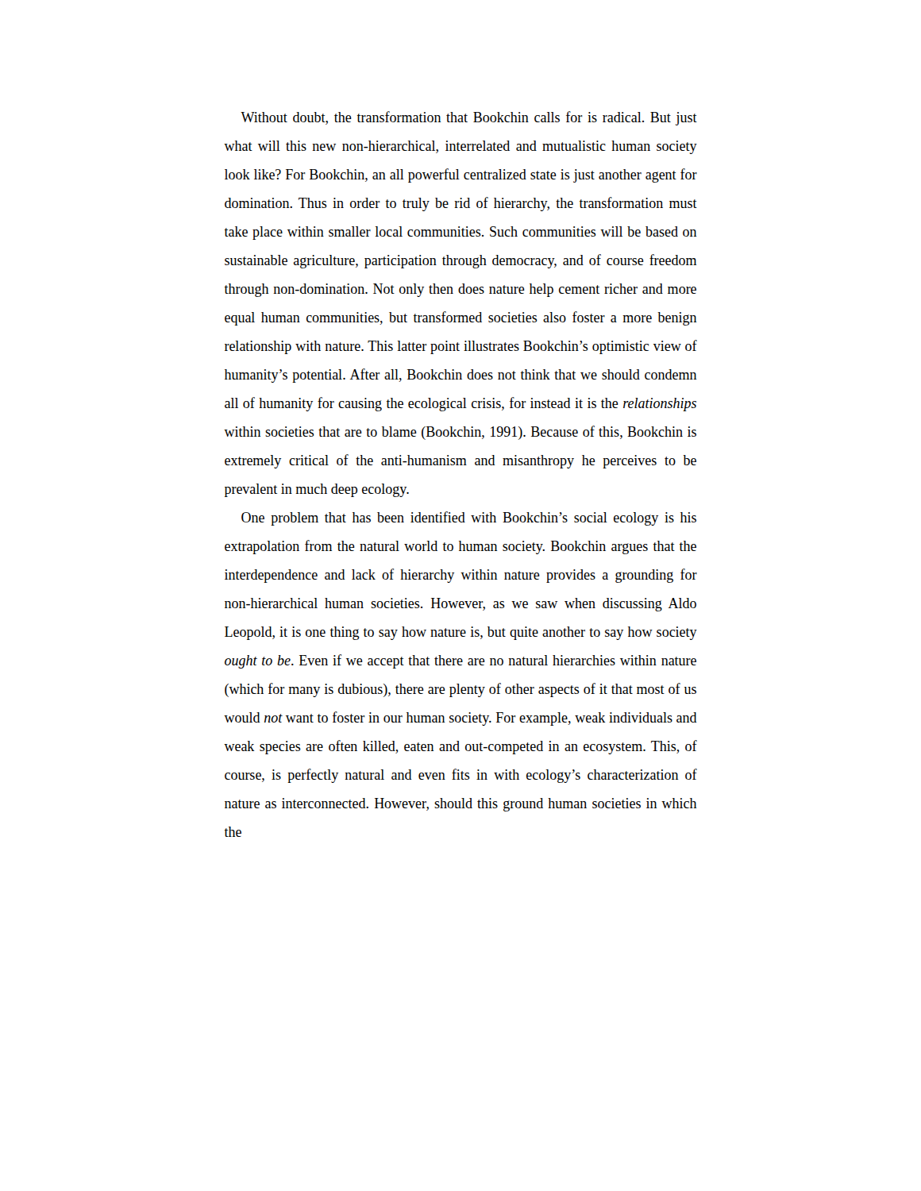Without doubt, the transformation that Bookchin calls for is radical. But just what will this new non-hierarchical, interrelated and mutualistic human society look like? For Bookchin, an all powerful centralized state is just another agent for domination. Thus in order to truly be rid of hierarchy, the transformation must take place within smaller local communities. Such communities will be based on sustainable agriculture, participation through democracy, and of course freedom through non-domination. Not only then does nature help cement richer and more equal human communities, but transformed societies also foster a more benign relationship with nature. This latter point illustrates Bookchin’s optimistic view of humanity’s potential. After all, Bookchin does not think that we should condemn all of humanity for causing the ecological crisis, for instead it is the relationships within societies that are to blame (Bookchin, 1991). Because of this, Bookchin is extremely critical of the anti-humanism and misanthropy he perceives to be prevalent in much deep ecology.
One problem that has been identified with Bookchin’s social ecology is his extrapolation from the natural world to human society. Bookchin argues that the interdependence and lack of hierarchy within nature provides a grounding for non-hierarchical human societies. However, as we saw when discussing Aldo Leopold, it is one thing to say how nature is, but quite another to say how society ought to be. Even if we accept that there are no natural hierarchies within nature (which for many is dubious), there are plenty of other aspects of it that most of us would not want to foster in our human society. For example, weak individuals and weak species are often killed, eaten and out-competed in an ecosystem. This, of course, is perfectly natural and even fits in with ecology’s characterization of nature as interconnected. However, should this ground human societies in which the